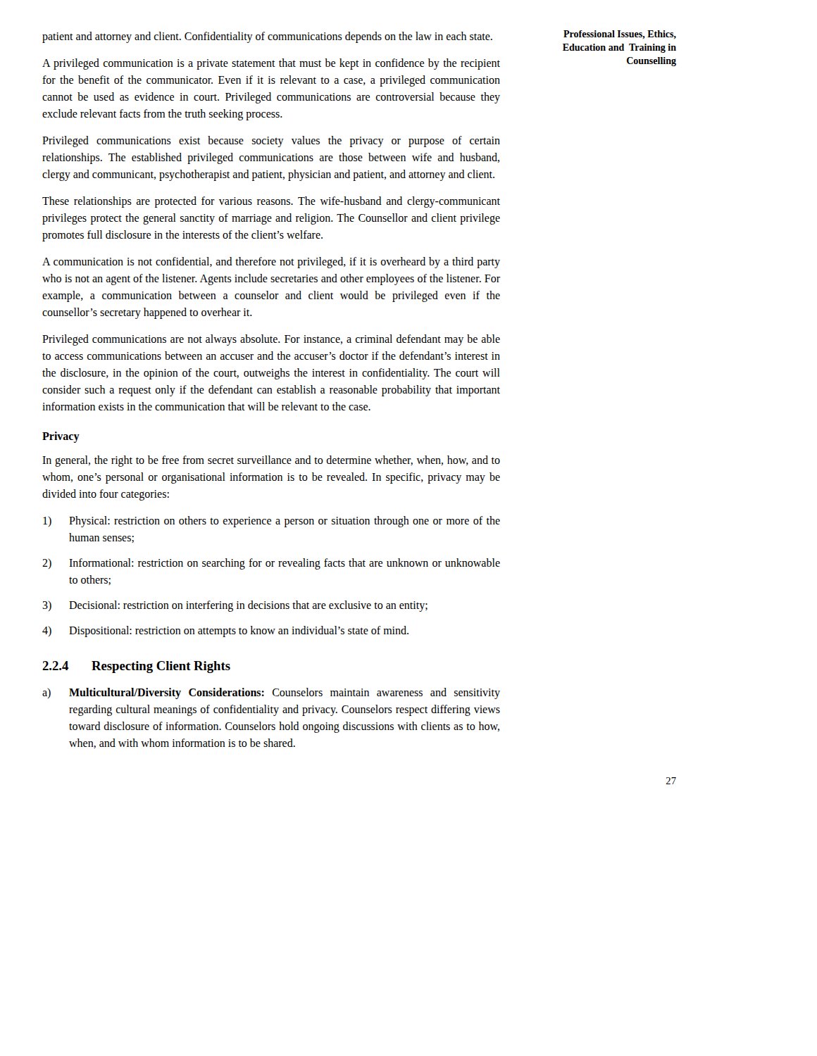Professional Issues, Ethics,
Education and Training in
Counselling
patient and attorney and client. Confidentiality of communications depends on the law in each state.
A privileged communication is a private statement that must be kept in confidence by the recipient for the benefit of the communicator. Even if it is relevant to a case, a privileged communication cannot be used as evidence in court. Privileged communications are controversial because they exclude relevant facts from the truth seeking process.
Privileged communications exist because society values the privacy or purpose of certain relationships. The established privileged communications are those between wife and husband, clergy and communicant, psychotherapist and patient, physician and patient, and attorney and client.
These relationships are protected for various reasons. The wife-husband and clergy-communicant privileges protect the general sanctity of marriage and religion. The Counsellor and client privilege promotes full disclosure in the interests of the client’s welfare.
A communication is not confidential, and therefore not privileged, if it is overheard by a third party who is not an agent of the listener. Agents include secretaries and other employees of the listener. For example, a communication between a counselor and client would be privileged even if the counsellor’s secretary happened to overhear it.
Privileged communications are not always absolute. For instance, a criminal defendant may be able to access communications between an accuser and the accuser’s doctor if the defendant’s interest in the disclosure, in the opinion of the court, outweighs the interest in confidentiality. The court will consider such a request only if the defendant can establish a reasonable probability that important information exists in the communication that will be relevant to the case.
Privacy
In general, the right to be free from secret surveillance and to determine whether, when, how, and to whom, one’s personal or organisational information is to be revealed. In specific, privacy may be divided into four categories:
1) Physical: restriction on others to experience a person or situation through one or more of the human senses;
2) Informational: restriction on searching for or revealing facts that are unknown or unknowable to others;
3) Decisional: restriction on interfering in decisions that are exclusive to an entity;
4) Dispositional: restriction on attempts to know an individual’s state of mind.
2.2.4 Respecting Client Rights
a) Multicultural/Diversity Considerations: Counselors maintain awareness and sensitivity regarding cultural meanings of confidentiality and privacy. Counselors respect differing views toward disclosure of information. Counselors hold ongoing discussions with clients as to how, when, and with whom information is to be shared.
27